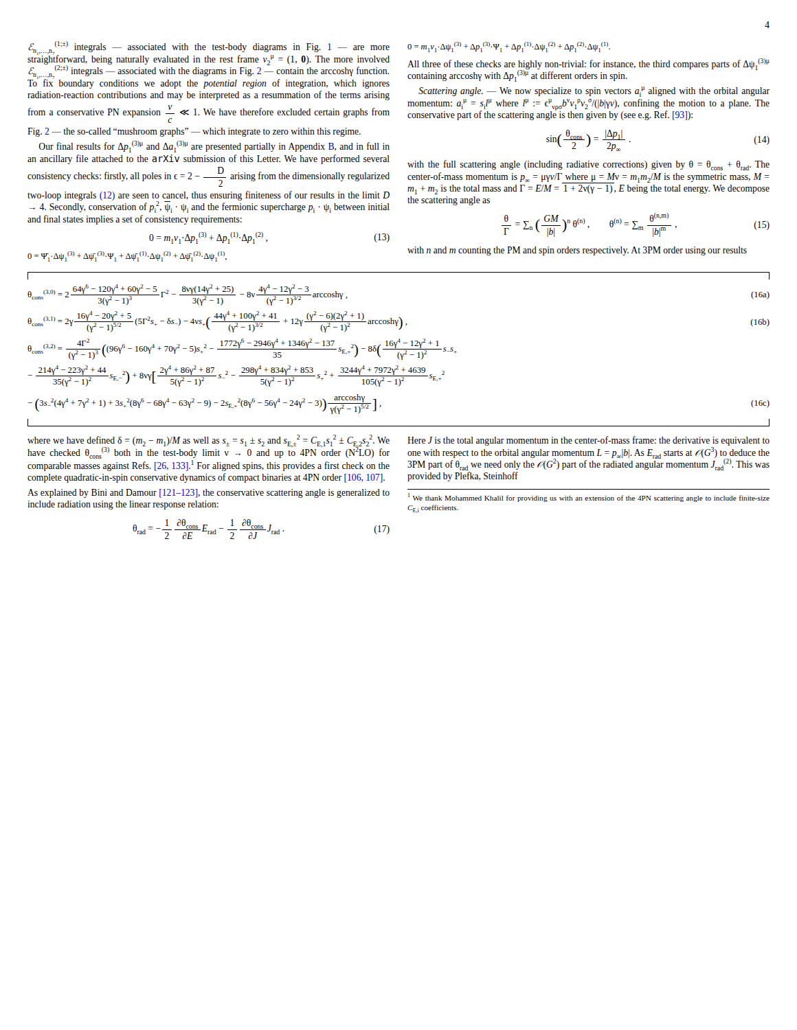4
ℰn1,…,n7(1;±) integrals — associated with the test-body diagrams in Fig. 1 — are more straightforward, being naturally evaluated in the rest frame v2μ = (1, 0). The more involved ℰn1,…,n7(2;±) integrals — associated with the diagrams in Fig. 2 — contain the arccoshγ function. To fix boundary conditions we adopt the potential region of integration, which ignores radiation-reaction contributions and may be interpreted as a resummation of the terms arising from a conservative PN expansion vc ≪ 1. We have therefore excluded certain graphs from Fig. 2 — the so-called “mushroom graphs” — which integrate to zero within this regime.
Our final results for Δp1(3)μ and Δa1(3)μ are presented partially in Appendix B, and in full in an ancillary file attached to the arXiv submission of this Letter. We have performed several consistency checks: firstly, all poles in ϵ = 2 − D 2 arising from the dimensionally regularized two-loop integrals (12) are seen to cancel, thus ensuring finiteness of our results in the limit D → 4. Secondly, conservation of pi2, ψi · ψi and the fermionic supercharge pi · ψi between initial and final states implies a set of consistency requirements:
0 = m1v1·Δp1(3) + Δp1(1)·Δp1(2) , (13)
0 = Ψ̄1·Δψ1(3) + Δψ̄1(3)·Ψ1 + Δψ̄1(1)·Δψ1(2) + Δψ̄1(2)·Δψ1(1),
0 = m1v1·Δψ1(3) + Δp1(3)·Ψ1 + Δp1(1)·Δψ1(2) + Δp1(2)·Δψ1(1).
All three of these checks are highly non-trivial: for instance, the third compares parts of Δψ1(3)μ containing arccoshγ with Δp1(3)μ at different orders in spin.
Scattering angle. — We now specialize to spin vectors aiμ aligned with the orbital angular momentum: aiμ = silμ where lμ := ϵμνρσbνv1ρv2σ/(|b|γv), confining the motion to a plane. The conservative part of the scattering angle is then given by (see e.g. Ref. [93]):
sin(θcons 2) = |Δp1|2p∞ . (14)
with the full scattering angle (including radiative corrections) given by θ = θcons + θrad. The center-of-mass momentum is p∞ = μγv/Γ where μ = Mν = m1m2/M is the symmetric mass, M = m1 + m2 is the total mass and Γ = E/M = 1 + 2ν(γ − 1), E being the total energy. We decompose the scattering angle as
θΓ = ∑n (GM|b|)n θ(n) , θ(n) = ∑m θ(n,m)|b|m , (15)
with n and m counting the PM and spin orders respectively. At 3PM order using our results
θcons(3,0) = 264γ6 − 120γ4 + 60γ2 − 53(γ2 − 1)3 Γ2 − 8νγ(14γ2 + 25) 3(γ2 − 1) − 8ν4γ4 − 12γ2 − 3(γ2 − 1)3/2arccoshγ , (16a)
θcons(3,1) = 2γ16γ4 − 20γ2 + 5(γ2 − 1)5/2(5Γ2s+ − δs−) − 4νs+(44γ4 + 100γ2 + 41(γ2 − 1)3/2 + 12γ(γ2 − 6)(2γ2 + 1)(γ2 − 1)2arccoshγ) , (16b)
θcons(3,2) = 4Γ2(γ2 − 1)3((96γ6 − 160γ4 + 70γ2 − 5)s+2 − 1772γ6 − 2946γ4 + 1346γ2 − 13735 sE,+2) − 8δ(16γ4 − 12γ2 + 1(γ2 − 1)2 s−s+
− 214γ4 − 223γ2 + 4435(γ2 − 1)2 sE,−2) + 8νγ[2γ4 + 86γ2 + 875(γ2 − 1)2 s−2 − 298γ4 + 834γ2 + 8535(γ2 − 1)2 s+2 + 3244γ4 + 7972γ2 + 4639105(γ2 − 1)2 sE,+2
− (3s−2(4γ4 + 7γ2 + 1) + 3s+2(8γ6 − 68γ4 − 63γ2 − 9) − 2sE,+2(8γ6 − 56γ4 − 24γ2 − 3)) arccoshγ γ(γ2 − 1)5/2] , (16c)
where we have defined δ = (m2 − m1)/M as well as s± = s1 ± s2 and sE,±2 = CE,1s12 ± CE,2s22. We have checked θcons(3) both in the test-body limit ν → 0 and up to 4PN order (N2LO) for comparable masses against Refs. [26, 133].1 For aligned spins, this provides a first check on the complete quadratic-in-spin conservative dynamics of compact binaries at 4PN order [106, 107].
As explained by Bini and Damour [121–123], the conservative scattering angle is generalized to include radiation using the linear response relation:
θrad = −12∂θcons∂E Erad − 12∂θcons∂J Jrad . (17)
Here J is the total angular momentum in the center-of-mass frame: the derivative is equivalent to one with respect to the orbital angular momentum L = p∞|b|. As Erad starts at 𝒪(G3) to deduce the 3PM part of θrad we need only the 𝒪(G2) part of the radiated angular momentum Jrad(2). This was provided by Plefka, Steinhoff
1 We thank Mohammed Khalil for providing us with an extension of the 4PN scattering angle to include finite-size CE,i coefficients.